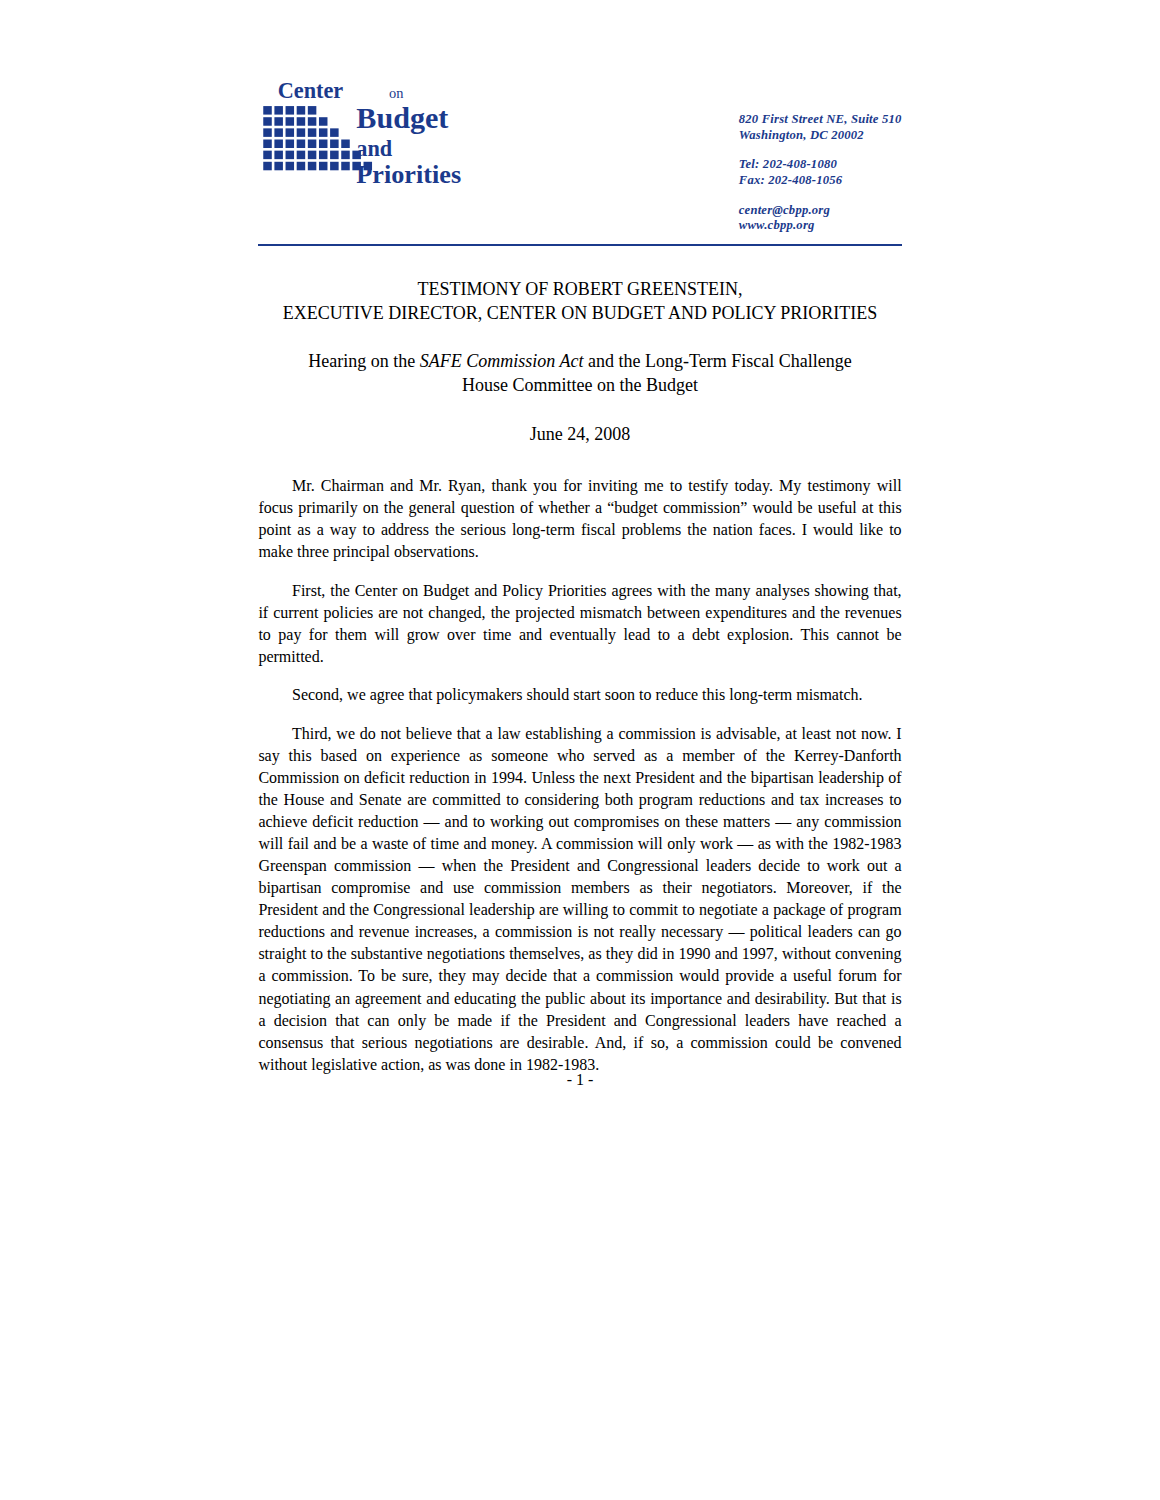Center on Budget and Policy Priorities Center on Budget and Priorities
820 First Street NE, Suite 510
Washington, DC 20002
Tel: 202-408-1080
Fax: 202-408-1056
center@cbpp.org
www.cbpp.org
TESTIMONY OF ROBERT GREENSTEIN,
EXECUTIVE DIRECTOR, CENTER ON BUDGET AND POLICY PRIORITIES
Hearing on the SAFE Commission Act and the Long-Term Fiscal Challenge
House Committee on the Budget
June 24, 2008
Mr. Chairman and Mr. Ryan, thank you for inviting me to testify today. My testimony will focus primarily on the general question of whether a “budget commission” would be useful at this point as a way to address the serious long-term fiscal problems the nation faces. I would like to make three principal observations.
First, the Center on Budget and Policy Priorities agrees with the many analyses showing that, if current policies are not changed, the projected mismatch between expenditures and the revenues to pay for them will grow over time and eventually lead to a debt explosion. This cannot be permitted.
Second, we agree that policymakers should start soon to reduce this long-term mismatch.
Third, we do not believe that a law establishing a commission is advisable, at least not now. I say this based on experience as someone who served as a member of the Kerrey-Danforth Commission on deficit reduction in 1994. Unless the next President and the bipartisan leadership of the House and Senate are committed to considering both program reductions and tax increases to achieve deficit reduction — and to working out compromises on these matters — any commission will fail and be a waste of time and money. A commission will only work — as with the 1982-1983 Greenspan commission — when the President and Congressional leaders decide to work out a bipartisan compromise and use commission members as their negotiators. Moreover, if the President and the Congressional leadership are willing to commit to negotiate a package of program reductions and revenue increases, a commission is not really necessary — political leaders can go straight to the substantive negotiations themselves, as they did in 1990 and 1997, without convening a commission. To be sure, they may decide that a commission would provide a useful forum for negotiating an agreement and educating the public about its importance and desirability. But that is a decision that can only be made if the President and Congressional leaders have reached a consensus that serious negotiations are desirable. And, if so, a commission could be convened without legislative action, as was done in 1982-1983.
- 1 -